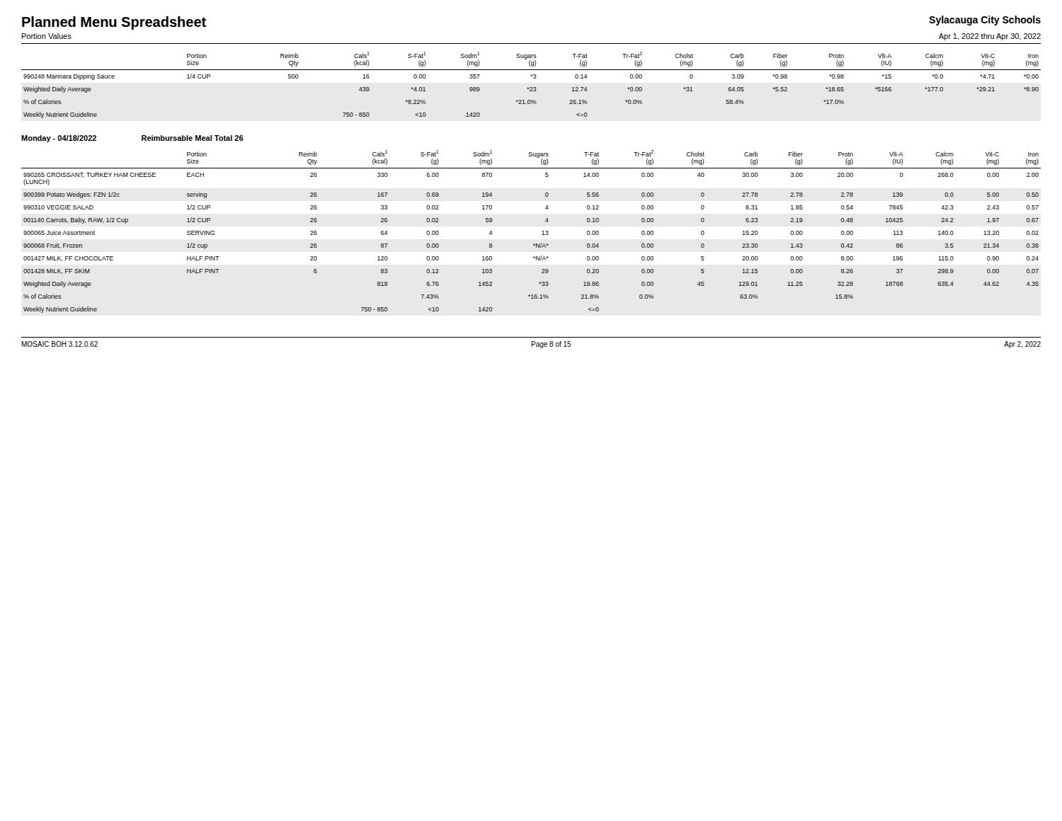Planned Menu Spreadsheet
Sylacauga City Schools
Portion Values
Apr 1, 2022 thru Apr 30, 2022
| | Portion Size | Reimb Qty | Cals 1 (kcal) | S-Fat 1 (g) | Sodm 1 (mg) | Sugars (g) | T-Fat (g) | Tr-Fat 2 (g) | Cholst (mg) | Carb (g) | Fiber (g) | Protn (g) | Vlt-A (IU) | Calcm (mg) | Vit-C (mg) | Iron (mg) |
| --- | --- | --- | --- | --- | --- | --- | --- | --- | --- | --- | --- | --- | --- | --- | --- | --- |
| 990248 Marinara Dipping Sauce | 1/4 CUP | 500 | 16 | 0.00 | 357 | *3 | 0.14 | 0.00 | 0 | 3.09 | *0.98 | *0.98 | *15 | *0.0 | *4.71 | *0.00 |
| Weighted Daily Average | | | 439 | *4.01 | 989 | *23 | 12.74 | *0.00 | *31 | 64.05 | *5.52 | *18.65 | *5166 | *177.0 | *29.21 | *8.90 |
| % of Calories | | | | *8.22% | | *21.0% | 26.1% | *0.0% | | 58.4% | | *17.0% | | | | |
| Weekly Nutrient Guideline | | | 750 - 850 | <10 | 1420 | | <=0 | | | | | | | | | |
Monday - 04/18/2022 Reimbursable Meal Total 26
| | Portion Size | Reimb Qty | Cals 1 (kcal) | S-Fat 1 (g) | Sodm 1 (mg) | Sugars (g) | T-Fat (g) | Tr-Fat 2 (g) | Cholst (mg) | Carb (g) | Fiber (g) | Protn (g) | Vlt-A (IU) | Calcm (mg) | Vit-C (mg) | Iron (mg) |
| --- | --- | --- | --- | --- | --- | --- | --- | --- | --- | --- | --- | --- | --- | --- | --- | --- |
| 990265 CROISSANT, TURKEY HAM CHEESE (LUNCH) | EACH | 26 | 330 | 6.00 | 870 | 5 | 14.00 | 0.00 | 40 | 30.00 | 3.00 | 20.00 | 0 | 268.0 | 0.00 | 2.00 |
| 900399 Potato Wedges: FZN 1/2c | serving | 26 | 167 | 0.69 | 194 | 0 | 5.56 | 0.00 | 0 | 27.78 | 2.78 | 2.78 | 139 | 0.0 | 5.00 | 0.50 |
| 990310 VEGGIE SALAD | 1/2 CUP | 26 | 33 | 0.02 | 170 | 4 | 0.12 | 0.00 | 0 | 8.31 | 1.85 | 0.54 | 7845 | 42.3 | 2.43 | 0.57 |
| 001140 Carrots, Baby, RAW, 1/2 Cup | 1/2 CUP | 26 | 26 | 0.02 | 59 | 4 | 0.10 | 0.00 | 0 | 6.23 | 2.19 | 0.48 | 10425 | 24.2 | 1.97 | 0.67 |
| 900065 Juice Assortment | SERVING | 26 | 64 | 0.00 | 4 | 13 | 0.00 | 0.00 | 0 | 15.20 | 0.00 | 0.00 | 113 | 140.0 | 13.20 | 0.02 |
| 900068 Fruit, Frozen | 1/2 cup | 26 | 87 | 0.00 | 8 | *N/A* | 0.04 | 0.00 | 0 | 23.30 | 1.43 | 0.42 | 86 | 3.5 | 21.34 | 0.38 |
| 001427 MILK, FF CHOCOLATE | HALF PINT | 20 | 120 | 0.00 | 160 | *N/A* | 0.00 | 0.00 | 5 | 20.00 | 0.00 | 8.00 | 196 | 115.0 | 0.90 | 0.24 |
| 001428 MILK, FF SKIM | HALF PINT | 6 | 83 | 0.12 | 103 | 29 | 0.20 | 0.00 | 5 | 12.15 | 0.00 | 8.26 | 37 | 298.9 | 0.00 | 0.07 |
| Weighted Daily Average | | | 819 | 6.76 | 1452 | *33 | 19.86 | 0.00 | 45 | 129.01 | 11.25 | 32.28 | 18768 | 635.4 | 44.62 | 4.35 |
| % of Calories | | | | 7.43% | | *16.1% | 21.8% | 0.0% | | 63.0% | | 15.8% | | | | |
| Weekly Nutrient Guideline | | | 750 - 850 | <10 | 1420 | | <=0 | | | | | | | | | |
MOSAIC BOH 3.12.0.62
Page 8 of 15
Apr 2, 2022